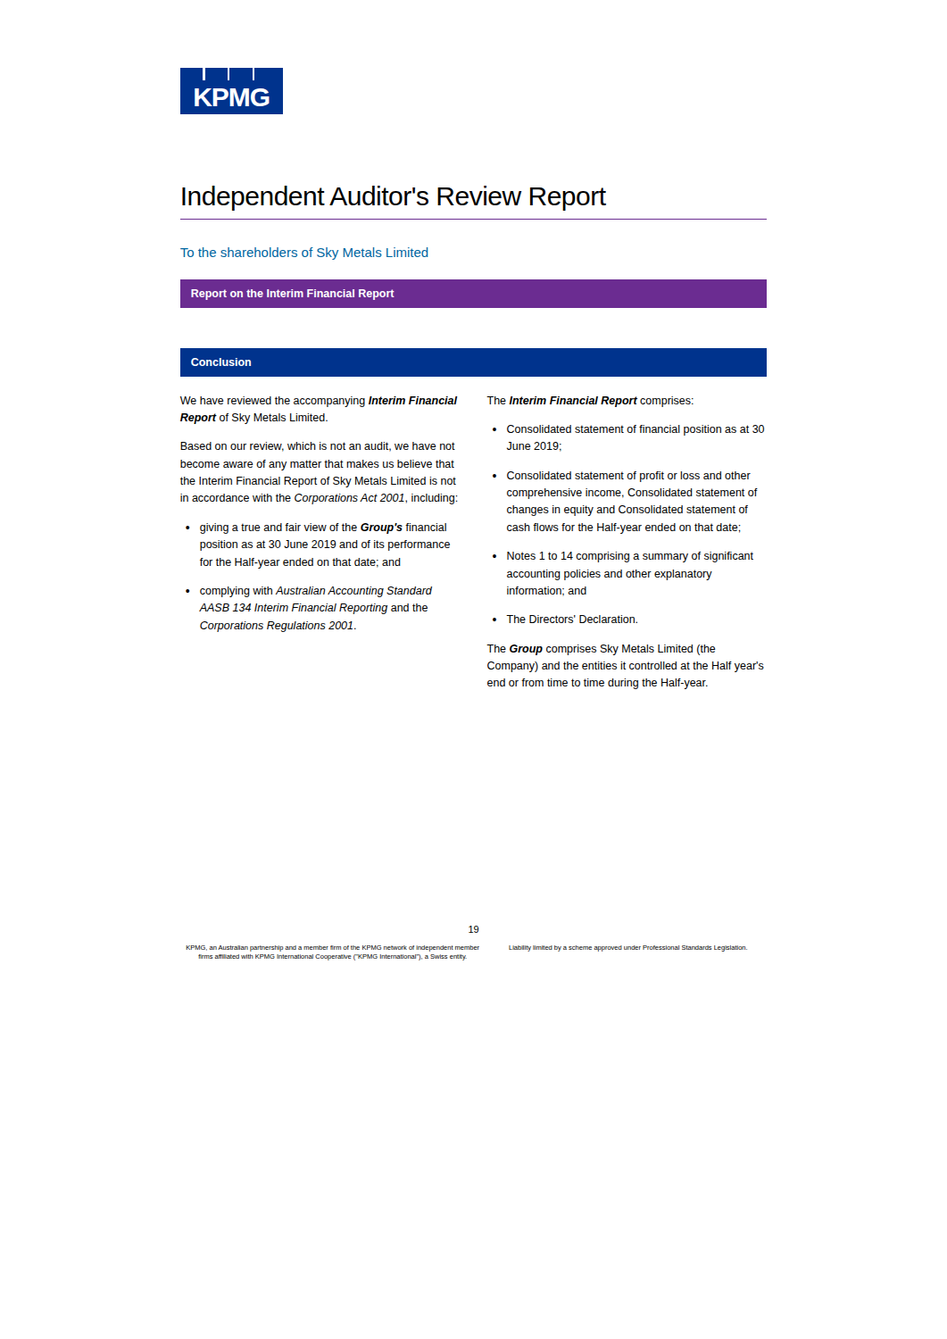KPMG
Independent Auditor's Review Report
To the shareholders of Sky Metals Limited
Report on the Interim Financial Report
Conclusion
We have reviewed the accompanying Interim Financial Report of Sky Metals Limited.
Based on our review, which is not an audit, we have not become aware of any matter that makes us believe that the Interim Financial Report of Sky Metals Limited is not in accordance with the Corporations Act 2001, including:
giving a true and fair view of the Group's financial position as at 30 June 2019 and of its performance for the Half-year ended on that date; and
complying with Australian Accounting Standard AASB 134 Interim Financial Reporting and the Corporations Regulations 2001.
The Interim Financial Report comprises:
Consolidated statement of financial position as at 30 June 2019;
Consolidated statement of profit or loss and other comprehensive income, Consolidated statement of changes in equity and Consolidated statement of cash flows for the Half-year ended on that date;
Notes 1 to 14 comprising a summary of significant accounting policies and other explanatory information; and
The Directors' Declaration.
The Group comprises Sky Metals Limited (the Company) and the entities it controlled at the Half year's end or from time to time during the Half-year.
19
KPMG, an Australian partnership and a member firm of the KPMG network of independent member firms affiliated with KPMG International Cooperative ("KPMG International"), a Swiss entity.
Liability limited by a scheme approved under Professional Standards Legislation.